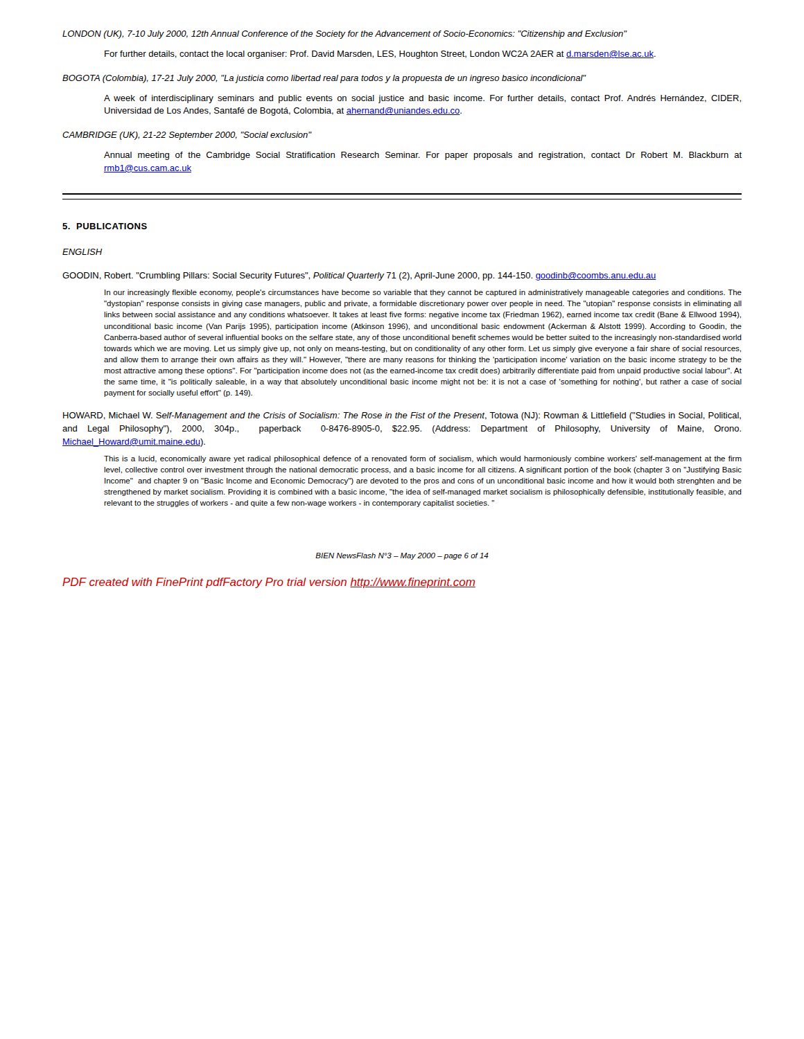LONDON (UK), 7-10 July 2000, 12th Annual Conference of the Society for the Advancement of Socio-Economics: "Citizenship and Exclusion"
For further details, contact the local organiser: Prof. David Marsden, LES, Houghton Street, London WC2A 2AER at d.marsden@lse.ac.uk.
BOGOTA (Colombia), 17-21 July 2000, "La justicia como libertad real para todos y la propuesta de un ingreso basico incondicional"
A week of interdisciplinary seminars and public events on social justice and basic income. For further details, contact Prof. Andrés Hernández, CIDER, Universidad de Los Andes, Santafé de Bogotá, Colombia, at ahernand@uniandes.edu.co.
CAMBRIDGE (UK), 21-22 September 2000, "Social exclusion"
Annual meeting of the Cambridge Social Stratification Research Seminar. For paper proposals and registration, contact Dr Robert M. Blackburn at rmb1@cus.cam.ac.uk
5. PUBLICATIONS
ENGLISH
GOODIN, Robert. "Crumbling Pillars: Social Security Futures", Political Quarterly 71 (2), April-June 2000, pp. 144-150. goodinb@coombs.anu.edu.au
In our increasingly flexible economy, people's circumstances have become so variable that they cannot be captured in administratively manageable categories and conditions. The "dystopian" response consists in giving case managers, public and private, a formidable discretionary power over people in need. The "utopian" response consists in eliminating all links between social assistance and any conditions whatsoever. It takes at least five forms: negative income tax (Friedman 1962), earned income tax credit (Bane & Ellwood 1994), unconditional basic income (Van Parijs 1995), participation income (Atkinson 1996), and unconditional basic endowment (Ackerman & Alstott 1999). According to Goodin, the Canberra-based author of several influential books on the selfare state, any of those unconditional benefit schemes would be better suited to the increasingly non-standardised world towards which we are moving. Let us simply give up, not only on means-testing, but on conditionality of any other form. Let us simply give everyone a fair share of social resources, and allow them to arrange their own affairs as they will." However, "there are many reasons for thinking the 'participation income' variation on the basic income strategy to be the most attractive among these options". For "participation income does not (as the earned-income tax credit does) arbitrarily differentiate paid from unpaid productive social labour". At the same time, it "is politically saleable, in a way that absolutely unconditional basic income might not be: it is not a case of 'something for nothing', but rather a case of social payment for socially useful effort" (p. 149).
HOWARD, Michael W. Self-Management and the Crisis of Socialism: The Rose in the Fist of the Present, Totowa (NJ): Rowman & Littlefield ("Studies in Social, Political, and Legal Philosophy"), 2000, 304p., paperback 0-8476-8905-0, $22.95. (Address: Department of Philosophy, University of Maine, Orono. Michael_Howard@umit.maine.edu).
This is a lucid, economically aware yet radical philosophical defence of a renovated form of socialism, which would harmoniously combine workers' self-management at the firm level, collective control over investment through the national democratic process, and a basic income for all citizens. A significant portion of the book (chapter 3 on "Justifying Basic Income" and chapter 9 on "Basic Income and Economic Democracy") are devoted to the pros and cons of un unconditional basic income and how it would both strenghten and be strengthened by market socialism. Providing it is combined with a basic income, "the idea of self-managed market socialism is philosophically defensible, institutionally feasible, and relevant to the struggles of workers - and quite a few non-wage workers - in contemporary capitalist societies. "
BIEN NewsFlash N°3 – May 2000 – page 6 of 14
PDF created with FinePrint pdfFactory Pro trial version http://www.fineprint.com